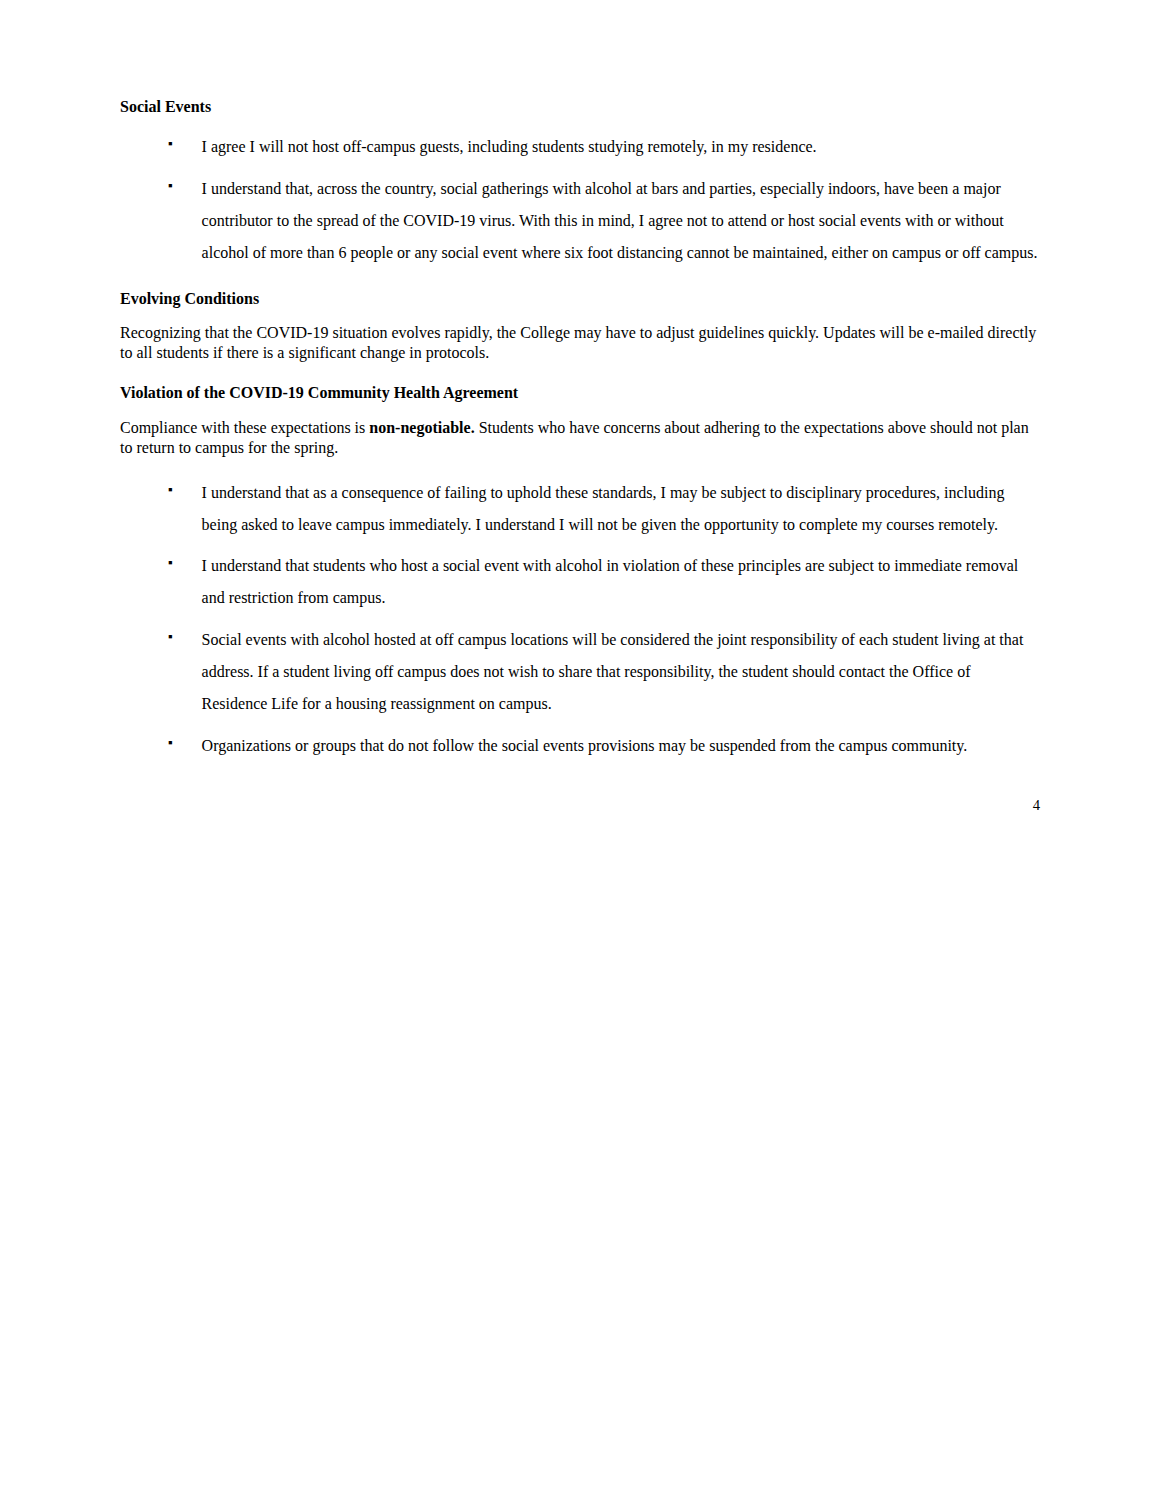Social Events
I agree I will not host off-campus guests, including students studying remotely, in my residence.
I understand that, across the country, social gatherings with alcohol at bars and parties, especially indoors, have been a major contributor to the spread of the COVID-19 virus. With this in mind, I agree not to attend or host social events with or without alcohol of more than 6 people or any social event where six foot distancing cannot be maintained, either on campus or off campus.
Evolving Conditions
Recognizing that the COVID-19 situation evolves rapidly, the College may have to adjust guidelines quickly. Updates will be e-mailed directly to all students if there is a significant change in protocols.
Violation of the COVID-19 Community Health Agreement
Compliance with these expectations is non-negotiable. Students who have concerns about adhering to the expectations above should not plan to return to campus for the spring.
I understand that as a consequence of failing to uphold these standards, I may be subject to disciplinary procedures, including being asked to leave campus immediately. I understand I will not be given the opportunity to complete my courses remotely.
I understand that students who host a social event with alcohol in violation of these principles are subject to immediate removal and restriction from campus.
Social events with alcohol hosted at off campus locations will be considered the joint responsibility of each student living at that address. If a student living off campus does not wish to share that responsibility, the student should contact the Office of Residence Life for a housing reassignment on campus.
Organizations or groups that do not follow the social events provisions may be suspended from the campus community.
4